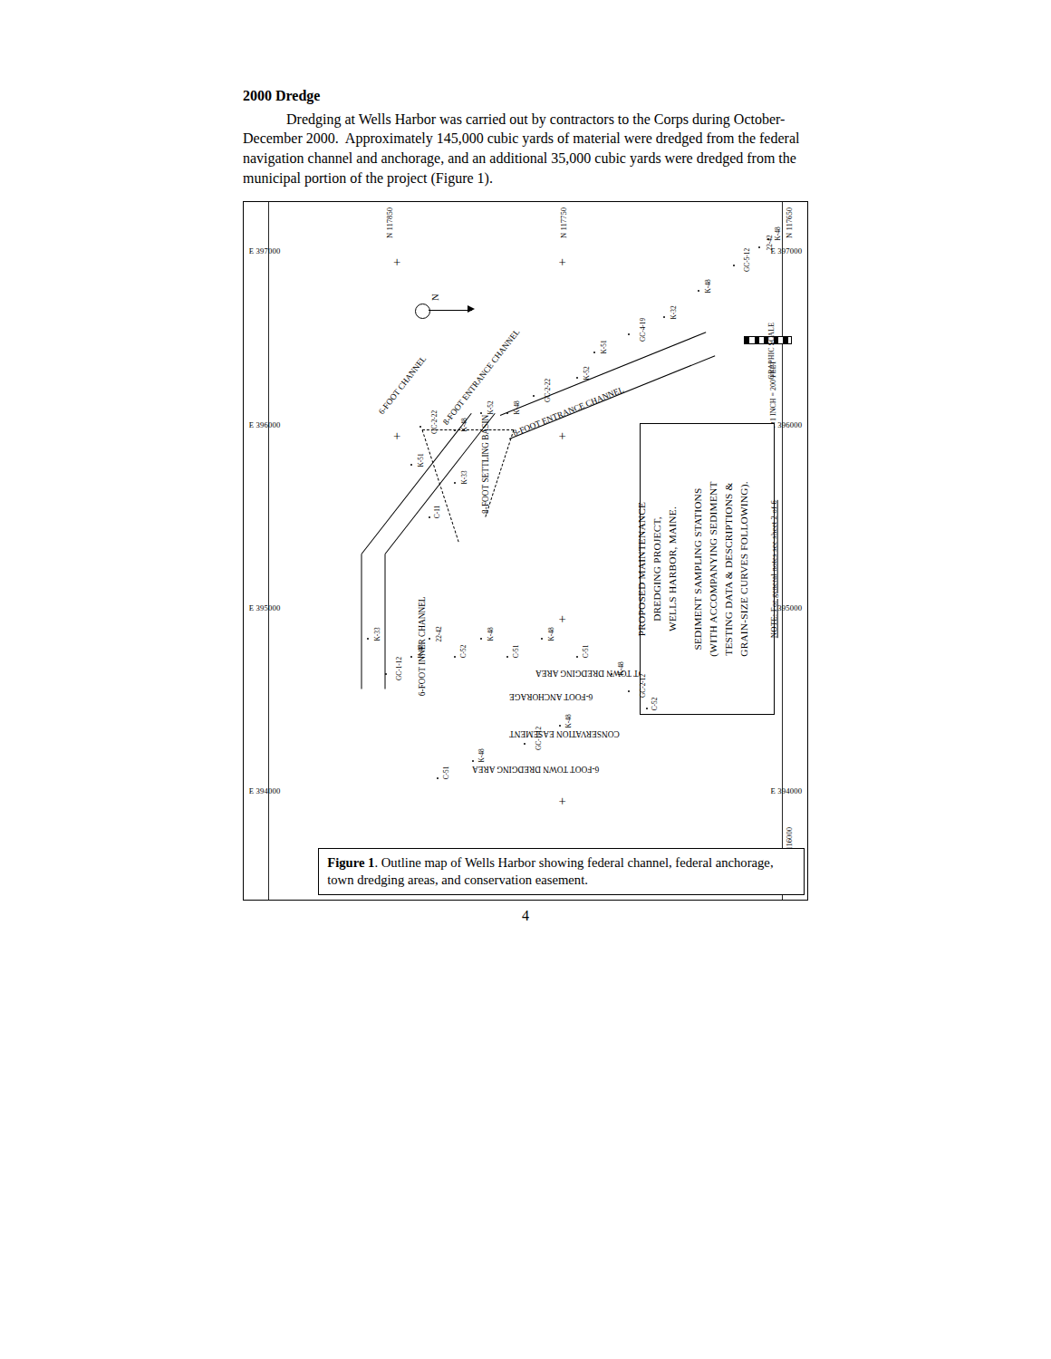2000 Dredge
Dredging at Wells Harbor was carried out by contractors to the Corps during October-December 2000. Approximately 145,000 cubic yards of material were dredged from the federal navigation channel and anchorage, and an additional 35,000 cubic yards were dredged from the municipal portion of the project (Figure 1).
E 397000
E 396000
E 395000
E 394000
E 397000
E 396000
E 395000
E 394000
N 117850
N 117750
N 117650
N 116000
+
+
+
+
+
+
6-FOOT CHANNEL
8-FOOT ENTRANCE CHANNEL
8-FOOT ENTRANCE CHANNEL
8-FOOT SETTLING BASIN
6-FOOT INNER CHANNEL
6-FOOT ANCHORAGE
6-FOOT TOWN DREDGING AREA
CONSERVATION EASEMENT
6-FOOT TOWN DREDGING AREA
PROPOSED MAINTENANCE DREDGING PROJECT, WELLS HARBOR, MAINE. SEDIMENT SAMPLING STATIONS (WITH ACCOMPANYING SEDIMENT TESTING DATA & DESCRIPTIONS & GRAIN-SIZE CURVES FOLLOWING). NOTE: For general notes see sheet 2 of 6
N
GRAPHIC SCALE
1 INCH = 200 FEET
GC-2-22
K-48
K-52
K-51
K-33
C-11
K-48
GC-2-22
K-52
K-51
GC-4-19
K-32
K-48
GC-5-12
22-42
K-48
K-33
GC-1-12
K-48
22-42
C-52
K-48
C-51
K-48
C-51
K-48
GC-2-12
C-52
K-48
GC-1-12
K-48
C-51
Figure 1. Outline map of Wells Harbor showing federal channel, federal anchorage, town dredging areas, and conservation easement.
4